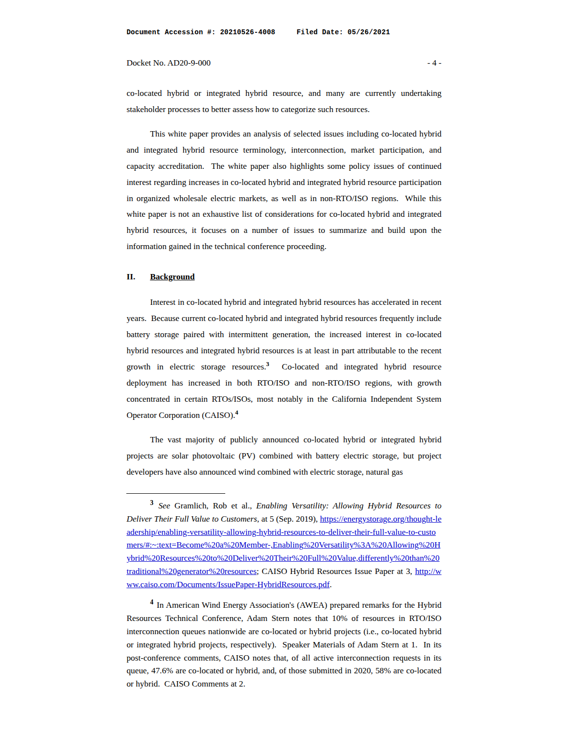Document Accession #: 20210526-4008 Filed Date: 05/26/2021
Docket No. AD20-9-000
- 4 -
co-located hybrid or integrated hybrid resource, and many are currently undertaking stakeholder processes to better assess how to categorize such resources.
This white paper provides an analysis of selected issues including co-located hybrid and integrated hybrid resource terminology, interconnection, market participation, and capacity accreditation. The white paper also highlights some policy issues of continued interest regarding increases in co-located hybrid and integrated hybrid resource participation in organized wholesale electric markets, as well as in non-RTO/ISO regions. While this white paper is not an exhaustive list of considerations for co-located hybrid and integrated hybrid resources, it focuses on a number of issues to summarize and build upon the information gained in the technical conference proceeding.
II. Background
Interest in co-located hybrid and integrated hybrid resources has accelerated in recent years. Because current co-located hybrid and integrated hybrid resources frequently include battery storage paired with intermittent generation, the increased interest in co-located hybrid resources and integrated hybrid resources is at least in part attributable to the recent growth in electric storage resources.3 Co-located and integrated hybrid resource deployment has increased in both RTO/ISO and non-RTO/ISO regions, with growth concentrated in certain RTOs/ISOs, most notably in the California Independent System Operator Corporation (CAISO).4
The vast majority of publicly announced co-located hybrid or integrated hybrid projects are solar photovoltaic (PV) combined with battery electric storage, but project developers have also announced wind combined with electric storage, natural gas
3 See Gramlich, Rob et al., Enabling Versatility: Allowing Hybrid Resources to Deliver Their Full Value to Customers, at 5 (Sep. 2019), https://energystorage.org/thought-leadership/enabling-versatility-allowing-hybrid-resources-to-deliver-their-full-value-to-customers/#:~:text=Become%20a%20Member-,Enabling%20Versatility%3A%20Allowing%20Hybrid%20Resources%20to%20Deliver%20Their%20Full%20Value,differently%20than%20traditional%20generator%20resources; CAISO Hybrid Resources Issue Paper at 3, http://www.caiso.com/Documents/IssuePaper-HybridResources.pdf.
4 In American Wind Energy Association's (AWEA) prepared remarks for the Hybrid Resources Technical Conference, Adam Stern notes that 10% of resources in RTO/ISO interconnection queues nationwide are co-located or hybrid projects (i.e., co-located hybrid or integrated hybrid projects, respectively). Speaker Materials of Adam Stern at 1. In its post-conference comments, CAISO notes that, of all active interconnection requests in its queue, 47.6% are co-located or hybrid, and, of those submitted in 2020, 58% are co-located or hybrid. CAISO Comments at 2.